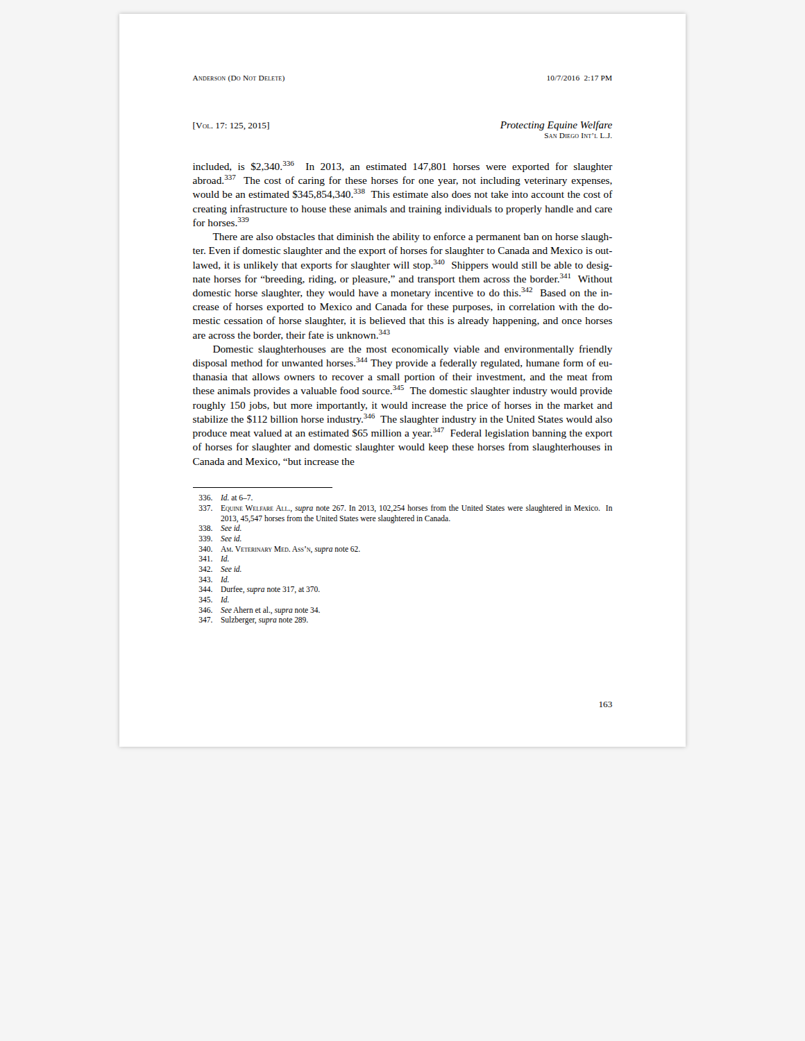Anderson (Do Not Delete) 10/7/2016 2:17 PM
[Vol. 17: 125, 2015] Protecting Equine Welfare
San Diego Int’l L.J.
included, is $2,340.336 In 2013, an estimated 147,801 horses were exported for slaughter abroad.337 The cost of caring for these horses for one year, not including veterinary expenses, would be an estimated $345,854,340.338 This estimate also does not take into account the cost of creating infrastructure to house these animals and training individuals to properly handle and care for horses.339
There are also obstacles that diminish the ability to enforce a permanent ban on horse slaughter. Even if domestic slaughter and the export of horses for slaughter to Canada and Mexico is outlawed, it is unlikely that exports for slaughter will stop.340 Shippers would still be able to designate horses for “breeding, riding, or pleasure,” and transport them across the border.341 Without domestic horse slaughter, they would have a monetary incentive to do this.342 Based on the increase of horses exported to Mexico and Canada for these purposes, in correlation with the domestic cessation of horse slaughter, it is believed that this is already happening, and once horses are across the border, their fate is unknown.343
Domestic slaughterhouses are the most economically viable and environmentally friendly disposal method for unwanted horses.344 They provide a federally regulated, humane form of euthanasia that allows owners to recover a small portion of their investment, and the meat from these animals provides a valuable food source.345 The domestic slaughter industry would provide roughly 150 jobs, but more importantly, it would increase the price of horses in the market and stabilize the $112 billion horse industry.346 The slaughter industry in the United States would also produce meat valued at an estimated $65 million a year.347 Federal legislation banning the export of horses for slaughter and domestic slaughter would keep these horses from slaughterhouses in Canada and Mexico, “but increase the
336. Id. at 6–7.
337. Equine Welfare All., supra note 267. In 2013, 102,254 horses from the United States were slaughtered in Mexico. In 2013, 45,547 horses from the United States were slaughtered in Canada.
338. See id.
339. See id.
340. Am. Veterinary Med. Ass’n, supra note 62.
341. Id.
342. See id.
343. Id.
344. Durfee, supra note 317, at 370.
345. Id.
346. See Ahern et al., supra note 34.
347. Sulzberger, supra note 289.
163